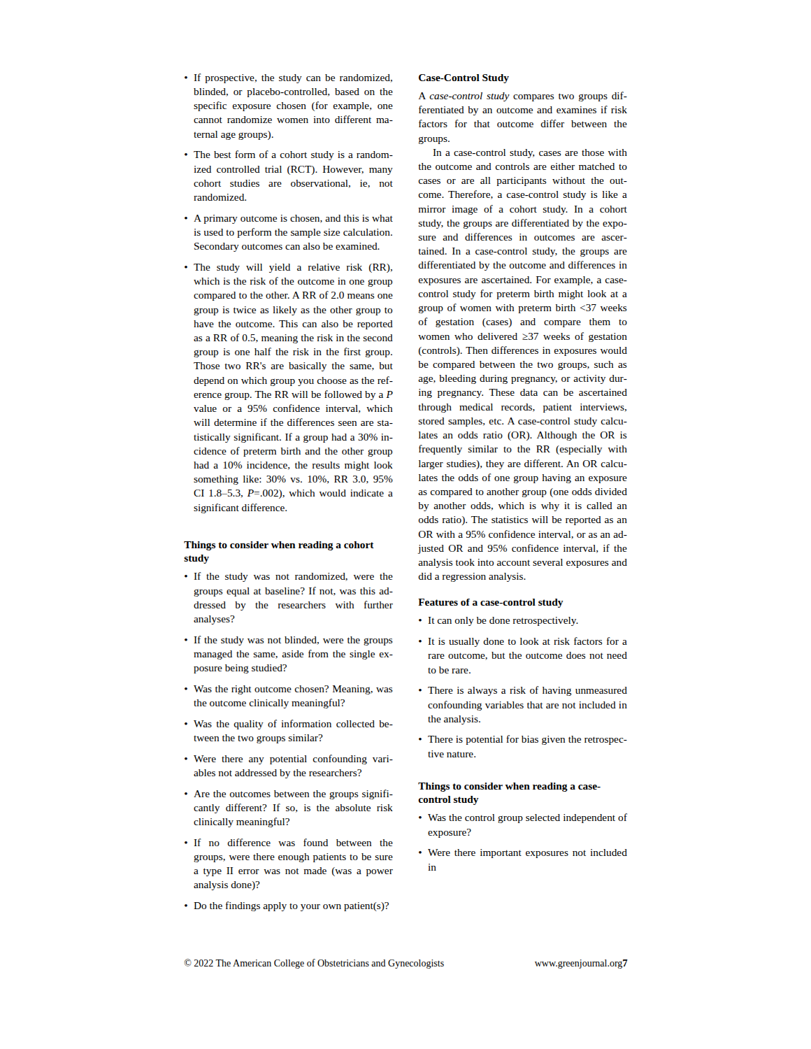• If prospective, the study can be randomized, blinded, or placebo-controlled, based on the specific exposure chosen (for example, one cannot randomize women into different maternal age groups).
• The best form of a cohort study is a randomized controlled trial (RCT). However, many cohort studies are observational, ie, not randomized.
• A primary outcome is chosen, and this is what is used to perform the sample size calculation. Secondary outcomes can also be examined.
• The study will yield a relative risk (RR), which is the risk of the outcome in one group compared to the other. A RR of 2.0 means one group is twice as likely as the other group to have the outcome. This can also be reported as a RR of 0.5, meaning the risk in the second group is one half the risk in the first group. Those two RR's are basically the same, but depend on which group you choose as the reference group. The RR will be followed by a P value or a 95% confidence interval, which will determine if the differences seen are statistically significant. If a group had a 30% incidence of preterm birth and the other group had a 10% incidence, the results might look something like: 30% vs. 10%, RR 3.0, 95% CI 1.8–5.3, P=.002), which would indicate a significant difference.
Things to consider when reading a cohort study
• If the study was not randomized, were the groups equal at baseline? If not, was this addressed by the researchers with further analyses?
• If the study was not blinded, were the groups managed the same, aside from the single exposure being studied?
• Was the right outcome chosen? Meaning, was the outcome clinically meaningful?
• Was the quality of information collected between the two groups similar?
• Were there any potential confounding variables not addressed by the researchers?
• Are the outcomes between the groups significantly different? If so, is the absolute risk clinically meaningful?
• If no difference was found between the groups, were there enough patients to be sure a type II error was not made (was a power analysis done)?
• Do the findings apply to your own patient(s)?
Case-Control Study
A case-control study compares two groups differentiated by an outcome and examines if risk factors for that outcome differ between the groups.
In a case-control study, cases are those with the outcome and controls are either matched to cases or are all participants without the outcome. Therefore, a case-control study is like a mirror image of a cohort study. In a cohort study, the groups are differentiated by the exposure and differences in outcomes are ascertained. In a case-control study, the groups are differentiated by the outcome and differences in exposures are ascertained. For example, a case-control study for preterm birth might look at a group of women with preterm birth <37 weeks of gestation (cases) and compare them to women who delivered ≥37 weeks of gestation (controls). Then differences in exposures would be compared between the two groups, such as age, bleeding during pregnancy, or activity during pregnancy. These data can be ascertained through medical records, patient interviews, stored samples, etc. A case-control study calculates an odds ratio (OR). Although the OR is frequently similar to the RR (especially with larger studies), they are different. An OR calculates the odds of one group having an exposure as compared to another group (one odds divided by another odds, which is why it is called an odds ratio). The statistics will be reported as an OR with a 95% confidence interval, or as an adjusted OR and 95% confidence interval, if the analysis took into account several exposures and did a regression analysis.
Features of a case-control study
• It can only be done retrospectively.
• It is usually done to look at risk factors for a rare outcome, but the outcome does not need to be rare.
• There is always a risk of having unmeasured confounding variables that are not included in the analysis.
• There is potential for bias given the retrospective nature.
Things to consider when reading a case-control study
• Was the control group selected independent of exposure?
• Were there important exposures not included in
© 2022 The American College of Obstetricians and Gynecologists www.greenjournal.org 7